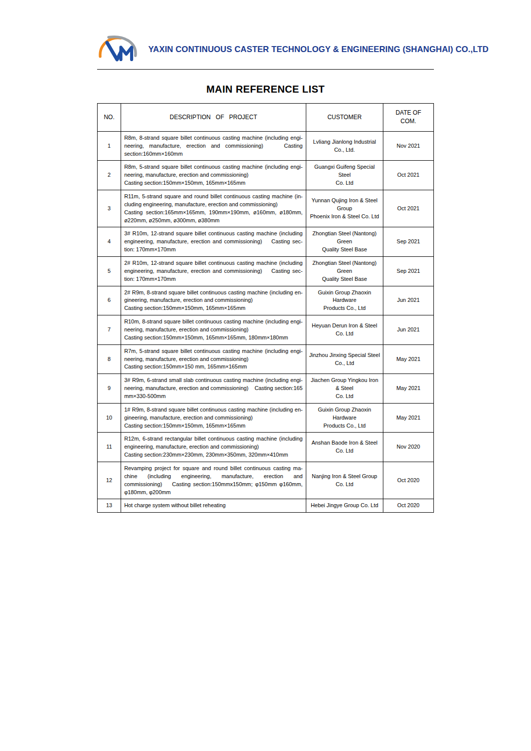YAXIN CONTINUOUS CASTER TECHNOLOGY & ENGINEERING (SHANGHAI) CO.,LTD
MAIN REFERENCE LIST
| NO. | DESCRIPTION OF PROJECT | CUSTOMER | DATE OF COM. |
| --- | --- | --- | --- |
| 1 | R8m, 8-strand square billet continuous casting machine (including engineering, manufacture, erection and commissioning) Casting section:160mm×160mm | Lvliang Jianlong Industrial Co., Ltd. | Nov 2021 |
| 2 | R8m, 5-strand square billet continuous casting machine (including engineering, manufacture, erection and commissioning) Casting section:150mm×150mm, 165mm×165mm | Guangxi Guifeng Special Steel Co. Ltd | Oct 2021 |
| 3 | R11m, 5-strand square and round billet continuous casting machine (including engineering, manufacture, erection and commissioning) Casting section:165mm×165mm, 190mm×190mm, ø160mm, ø180mm, ø220mm, ø250mm, ø300mm, ø380mm | Yunnan Qujing Iron & Steel Group Phoenix Iron & Steel Co. Ltd | Oct 2021 |
| 4 | 3# R10m, 12-strand square billet continuous casting machine (including engineering, manufacture, erection and commissioning) Casting section: 170mm×170mm | Zhongtian Steel (Nantong) Green Quality Steel Base | Sep 2021 |
| 5 | 2# R10m, 12-strand square billet continuous casting machine (including engineering, manufacture, erection and commissioning) Casting section: 170mm×170mm | Zhongtian Steel (Nantong) Green Quality Steel Base | Sep 2021 |
| 6 | 2# R9m, 8-strand square billet continuous casting machine (including engineering, manufacture, erection and commissioning) Casting section:150mm×150mm, 165mm×165mm | Guixin Group Zhaoxin Hardware Products Co., Ltd | Jun 2021 |
| 7 | R10m, 8-strand square billet continuous casting machine (including engineering, manufacture, erection and commissioning) Casting section:150mm×150mm, 165mm×165mm, 180mm×180mm | Heyuan Derun Iron & Steel Co. Ltd | Jun 2021 |
| 8 | R7m, 5-strand square billet continuous casting machine (including engineering, manufacture, erection and commissioning) Casting section:150mm×150 mm, 165mm×165mm | Jinzhou Jinxing Special Steel Co., Ltd | May 2021 |
| 9 | 3# R9m, 6-strand small slab continuous casting machine (including engineering, manufacture, erection and commissioning) Casting section:165 mm×330-500mm | Jiachen Group Yingkou Iron & Steel Co. Ltd | May 2021 |
| 10 | 1# R9m, 8-strand square billet continuous casting machine (including engineering, manufacture, erection and commissioning) Casting section:150mm×150mm, 165mm×165mm | Guixin Group Zhaoxin Hardware Products Co., Ltd | May 2021 |
| 11 | R12m, 6-strand rectangular billet continuous casting machine (including engineering, manufacture, erection and commissioning) Casting section:230mm×230mm, 230mm×350mm, 320mm×410mm | Anshan Baode Iron & Steel Co. Ltd | Nov 2020 |
| 12 | Revamping project for square and round billet continuous casting machine (including engineering, manufacture, erection and commissioning) Casting section:150mmx150mm; φ150mm φ160mm, φ180mm, φ200mm | Nanjing Iron & Steel Group Co. Ltd | Oct 2020 |
| 13 | Hot charge system without billet reheating | Hebei Jingye Group Co. Ltd | Oct 2020 |